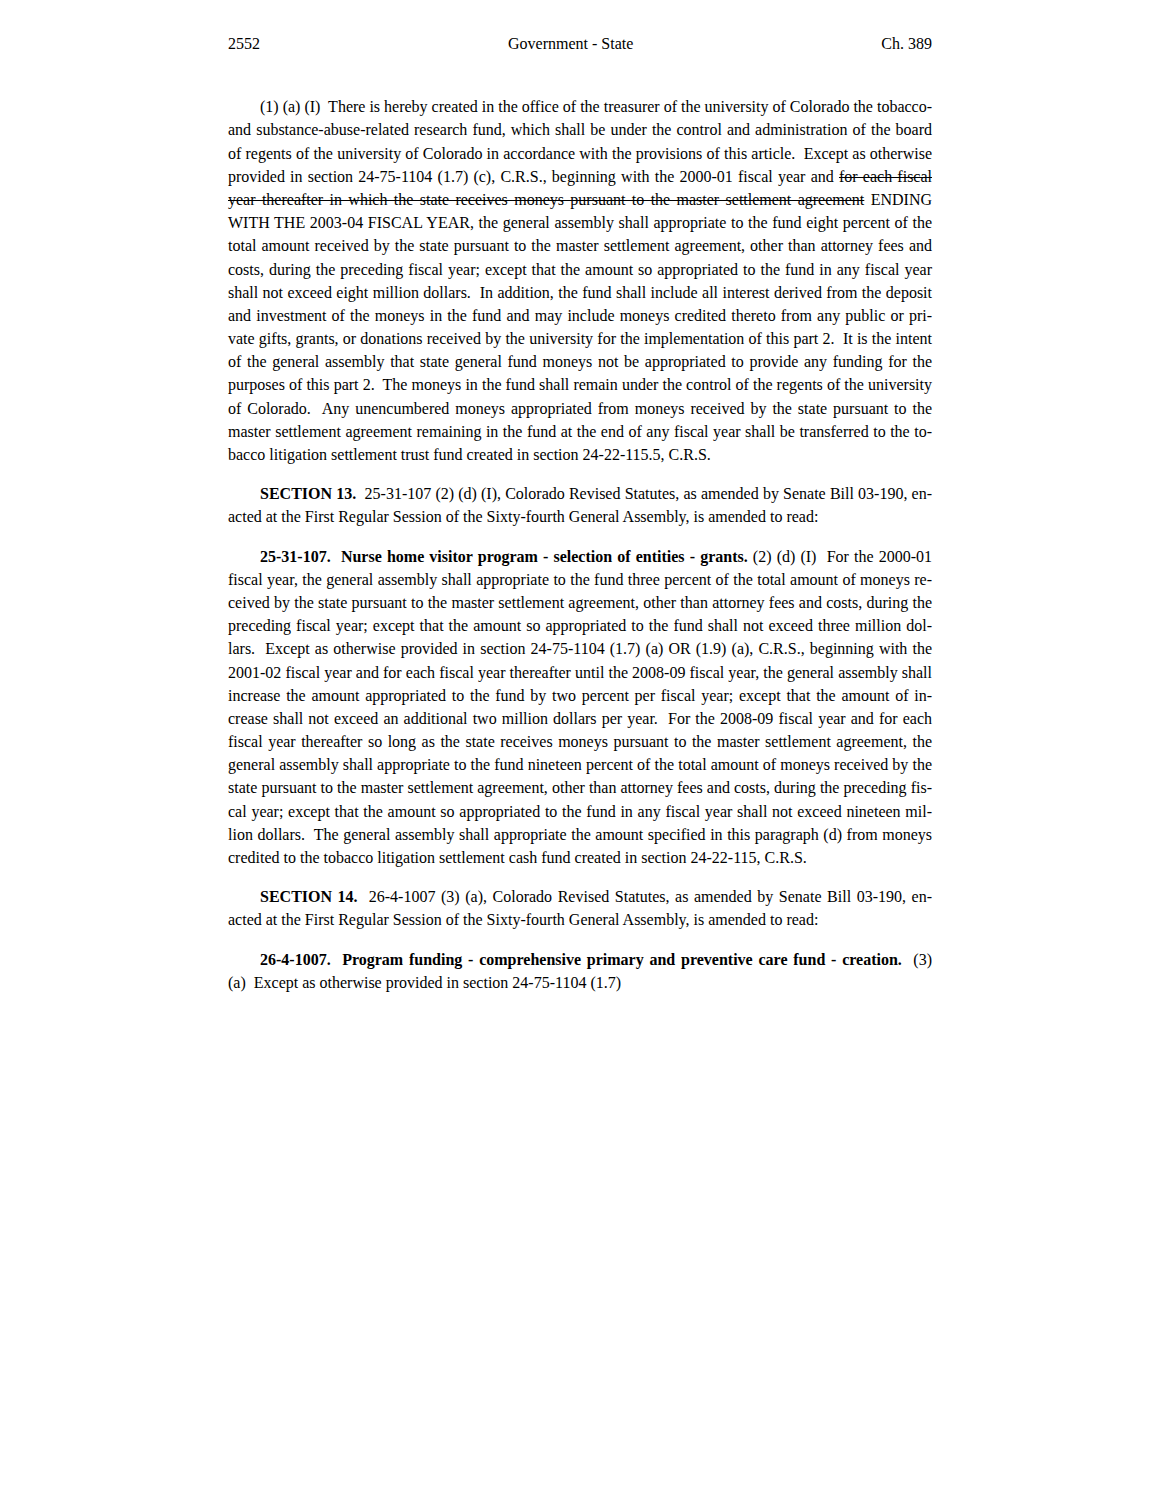2552 Government - State Ch. 389
(1) (a) (I) There is hereby created in the office of the treasurer of the university of Colorado the tobacco- and substance-abuse-related research fund, which shall be under the control and administration of the board of regents of the university of Colorado in accordance with the provisions of this article. Except as otherwise provided in section 24-75-1104 (1.7) (c), C.R.S., beginning with the 2000-01 fiscal year and for each fiscal year thereafter in which the state receives moneys pursuant to the master settlement agreement ENDING WITH THE 2003-04 FISCAL YEAR, the general assembly shall appropriate to the fund eight percent of the total amount received by the state pursuant to the master settlement agreement, other than attorney fees and costs, during the preceding fiscal year; except that the amount so appropriated to the fund in any fiscal year shall not exceed eight million dollars. In addition, the fund shall include all interest derived from the deposit and investment of the moneys in the fund and may include moneys credited thereto from any public or private gifts, grants, or donations received by the university for the implementation of this part 2. It is the intent of the general assembly that state general fund moneys not be appropriated to provide any funding for the purposes of this part 2. The moneys in the fund shall remain under the control of the regents of the university of Colorado. Any unencumbered moneys appropriated from moneys received by the state pursuant to the master settlement agreement remaining in the fund at the end of any fiscal year shall be transferred to the tobacco litigation settlement trust fund created in section 24-22-115.5, C.R.S.
SECTION 13. 25-31-107 (2) (d) (I), Colorado Revised Statutes, as amended by Senate Bill 03-190, enacted at the First Regular Session of the Sixty-fourth General Assembly, is amended to read:
25-31-107. Nurse home visitor program - selection of entities - grants. (2) (d) (I) For the 2000-01 fiscal year, the general assembly shall appropriate to the fund three percent of the total amount of moneys received by the state pursuant to the master settlement agreement, other than attorney fees and costs, during the preceding fiscal year; except that the amount so appropriated to the fund shall not exceed three million dollars. Except as otherwise provided in section 24-75-1104 (1.7) (a) OR (1.9) (a), C.R.S., beginning with the 2001-02 fiscal year and for each fiscal year thereafter until the 2008-09 fiscal year, the general assembly shall increase the amount appropriated to the fund by two percent per fiscal year; except that the amount of increase shall not exceed an additional two million dollars per year. For the 2008-09 fiscal year and for each fiscal year thereafter so long as the state receives moneys pursuant to the master settlement agreement, the general assembly shall appropriate to the fund nineteen percent of the total amount of moneys received by the state pursuant to the master settlement agreement, other than attorney fees and costs, during the preceding fiscal year; except that the amount so appropriated to the fund in any fiscal year shall not exceed nineteen million dollars. The general assembly shall appropriate the amount specified in this paragraph (d) from moneys credited to the tobacco litigation settlement cash fund created in section 24-22-115, C.R.S.
SECTION 14. 26-4-1007 (3) (a), Colorado Revised Statutes, as amended by Senate Bill 03-190, enacted at the First Regular Session of the Sixty-fourth General Assembly, is amended to read:
26-4-1007. Program funding - comprehensive primary and preventive care fund - creation. (3) (a) Except as otherwise provided in section 24-75-1104 (1.7)